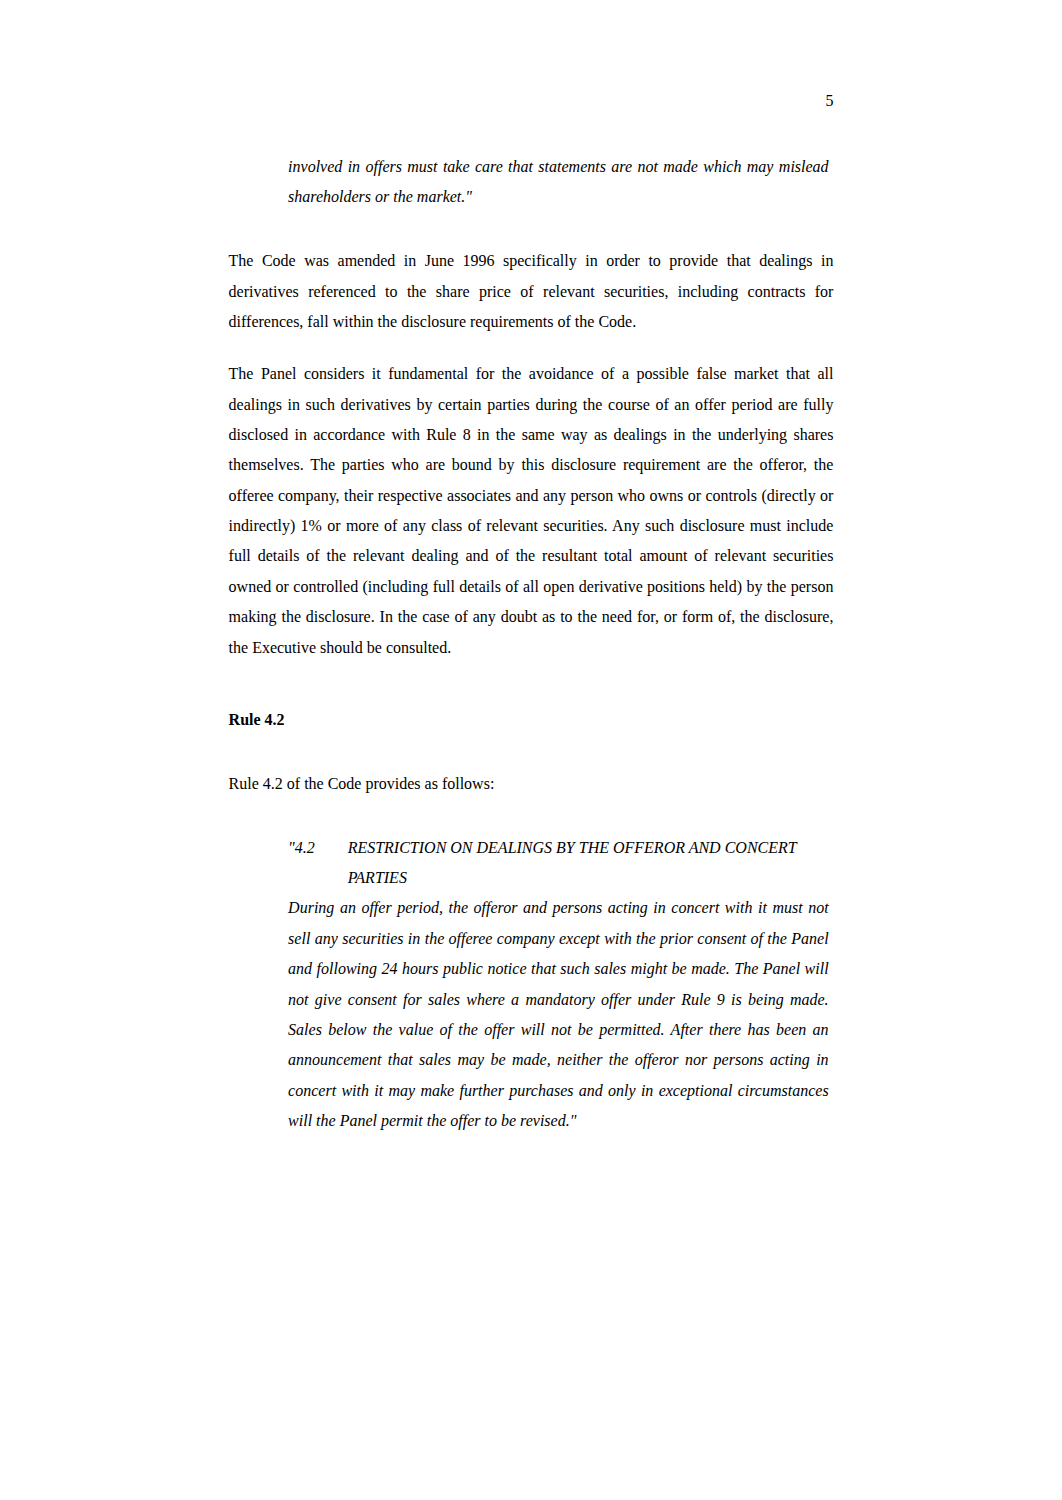5
involved in offers must take care that statements are not made which may mislead shareholders or the market."
The Code was amended in June 1996 specifically in order to provide that dealings in derivatives referenced to the share price of relevant securities, including contracts for differences, fall within the disclosure requirements of the Code.
The Panel considers it fundamental for the avoidance of a possible false market that all dealings in such derivatives by certain parties during the course of an offer period are fully disclosed in accordance with Rule 8 in the same way as dealings in the underlying shares themselves. The parties who are bound by this disclosure requirement are the offeror, the offeree company, their respective associates and any person who owns or controls (directly or indirectly) 1% or more of any class of relevant securities. Any such disclosure must include full details of the relevant dealing and of the resultant total amount of relevant securities owned or controlled (including full details of all open derivative positions held) by the person making the disclosure. In the case of any doubt as to the need for, or form of, the disclosure, the Executive should be consulted.
Rule 4.2
Rule 4.2 of the Code provides as follows:
"4.2
RESTRICTION ON DEALINGS BY THE OFFEROR AND CONCERT
PARTIES
During an offer period, the offeror and persons acting in concert with it must not sell any securities in the offeree company except with the prior consent of the Panel and following 24 hours public notice that such sales might be made. The Panel will not give consent for sales where a mandatory offer under Rule 9 is being made. Sales below the value of the offer will not be permitted. After there has been an announcement that sales may be made, neither the offeror nor persons acting in concert with it may make further purchases and only in exceptional circumstances will the Panel permit the offer to be revised."